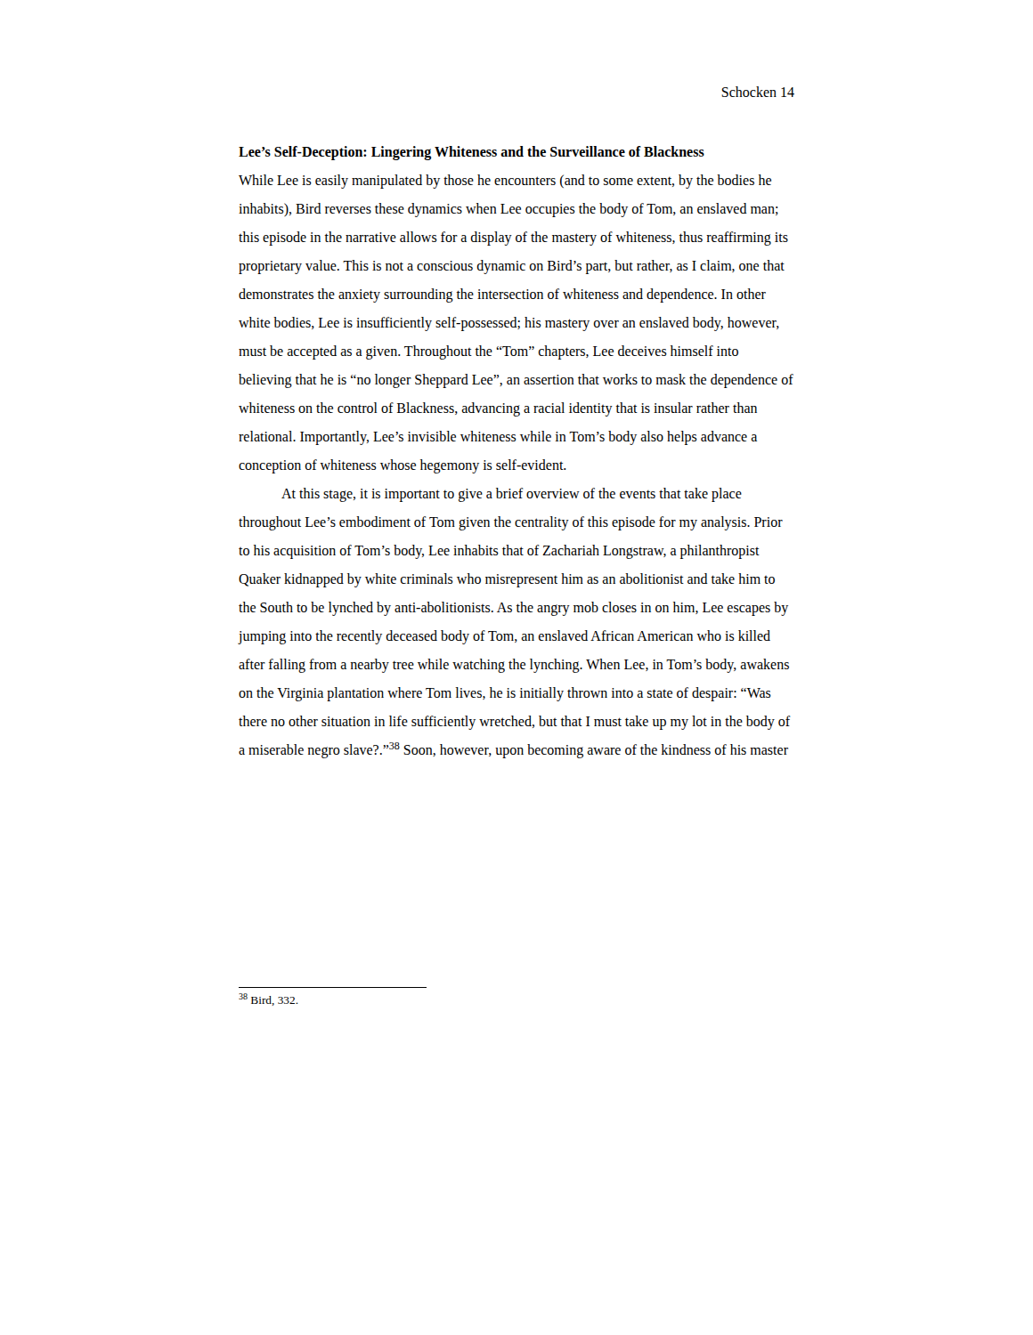Schocken 14
Lee’s Self-Deception: Lingering Whiteness and the Surveillance of Blackness
While Lee is easily manipulated by those he encounters (and to some extent, by the bodies he inhabits), Bird reverses these dynamics when Lee occupies the body of Tom, an enslaved man; this episode in the narrative allows for a display of the mastery of whiteness, thus reaffirming its proprietary value. This is not a conscious dynamic on Bird’s part, but rather, as I claim, one that demonstrates the anxiety surrounding the intersection of whiteness and dependence. In other white bodies, Lee is insufficiently self-possessed; his mastery over an enslaved body, however, must be accepted as a given. Throughout the “Tom” chapters, Lee deceives himself into believing that he is “no longer Sheppard Lee”, an assertion that works to mask the dependence of whiteness on the control of Blackness, advancing a racial identity that is insular rather than relational. Importantly, Lee’s invisible whiteness while in Tom’s body also helps advance a conception of whiteness whose hegemony is self-evident.
At this stage, it is important to give a brief overview of the events that take place throughout Lee’s embodiment of Tom given the centrality of this episode for my analysis. Prior to his acquisition of Tom’s body, Lee inhabits that of Zachariah Longstraw, a philanthropist Quaker kidnapped by white criminals who misrepresent him as an abolitionist and take him to the South to be lynched by anti-abolitionists. As the angry mob closes in on him, Lee escapes by jumping into the recently deceased body of Tom, an enslaved African American who is killed after falling from a nearby tree while watching the lynching. When Lee, in Tom’s body, awakens on the Virginia plantation where Tom lives, he is initially thrown into a state of despair: “Was there no other situation in life sufficiently wretched, but that I must take up my lot in the body of a miserable negro slave?.”38 Soon, however, upon becoming aware of the kindness of his master
38 Bird, 332.